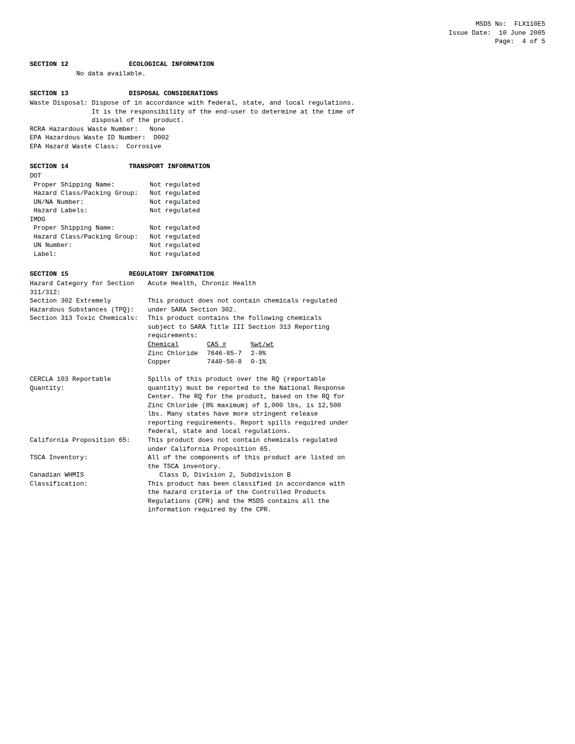MSDS No: FLX110E5 Issue Date: 10 June 2005 Page: 4 of 5
SECTION 12 ECOLOGICAL INFORMATION
            No data available.
SECTION 13 DISPOSAL CONSIDERATIONS
Waste Disposal: Dispose of in accordance with federal, state, and local regulations.
                It is the responsibility of the end-user to determine at the time of
                disposal of the product.
RCRA Hazardous Waste Number:   None
EPA Hazardous Waste ID Number:  D002
EPA Hazard Waste Class:  Corrosive
SECTION 14 TRANSPORT INFORMATION
DOT
 Proper Shipping Name:         Not regulated
 Hazard Class/Packing Group:   Not regulated
 UN/NA Number:                 Not regulated
 Hazard Labels:                Not regulated
IMDG
 Proper Shipping Name:         Not regulated
 Hazard Class/Packing Group:   Not regulated
 UN Number:                    Not regulated
 Label:                        Not regulated
SECTION 15 REGULATORY INFORMATION
| Hazard Category for Section 311/312: | Acute Health, Chronic Health |
| Section 302 Extremely Hazardous Substances (TPQ): | This product does not contain chemicals regulated under SARA Section 302. |
| Section 313 Toxic Chemicals: | This product contains the following chemicals subject to SARA Title III Section 313 Reporting requirements: / Chemical / CAS # / %wt/wt / / Zinc Chloride / 7646-85-7 / 2-8% / / Copper / 7440-50-8 / 0-1% / |
| CERCLA 103 Reportable Quantity: | Spills of this product over the RQ (reportable quantity) must be reported to the National Response Center. The RQ for the product, based on the RQ for Zinc Chloride (8% maximum) of 1,000 lbs, is 12,500 lbs. Many states have more stringent release reporting requirements. Report spills required under federal, state and local regulations. |
| California Proposition 65: | This product does not contain chemicals regulated under California Proposition 65. |
| TSCA Inventory: | All of the components of this product are listed on the TSCA inventory. |
| Canadian WHMIS Classification: | Class D, Division 2, Subdivision B This product has been classified in accordance with the hazard criteria of the Controlled Products Regulations (CPR) and the MSDS contains all the information required by the CPR. |